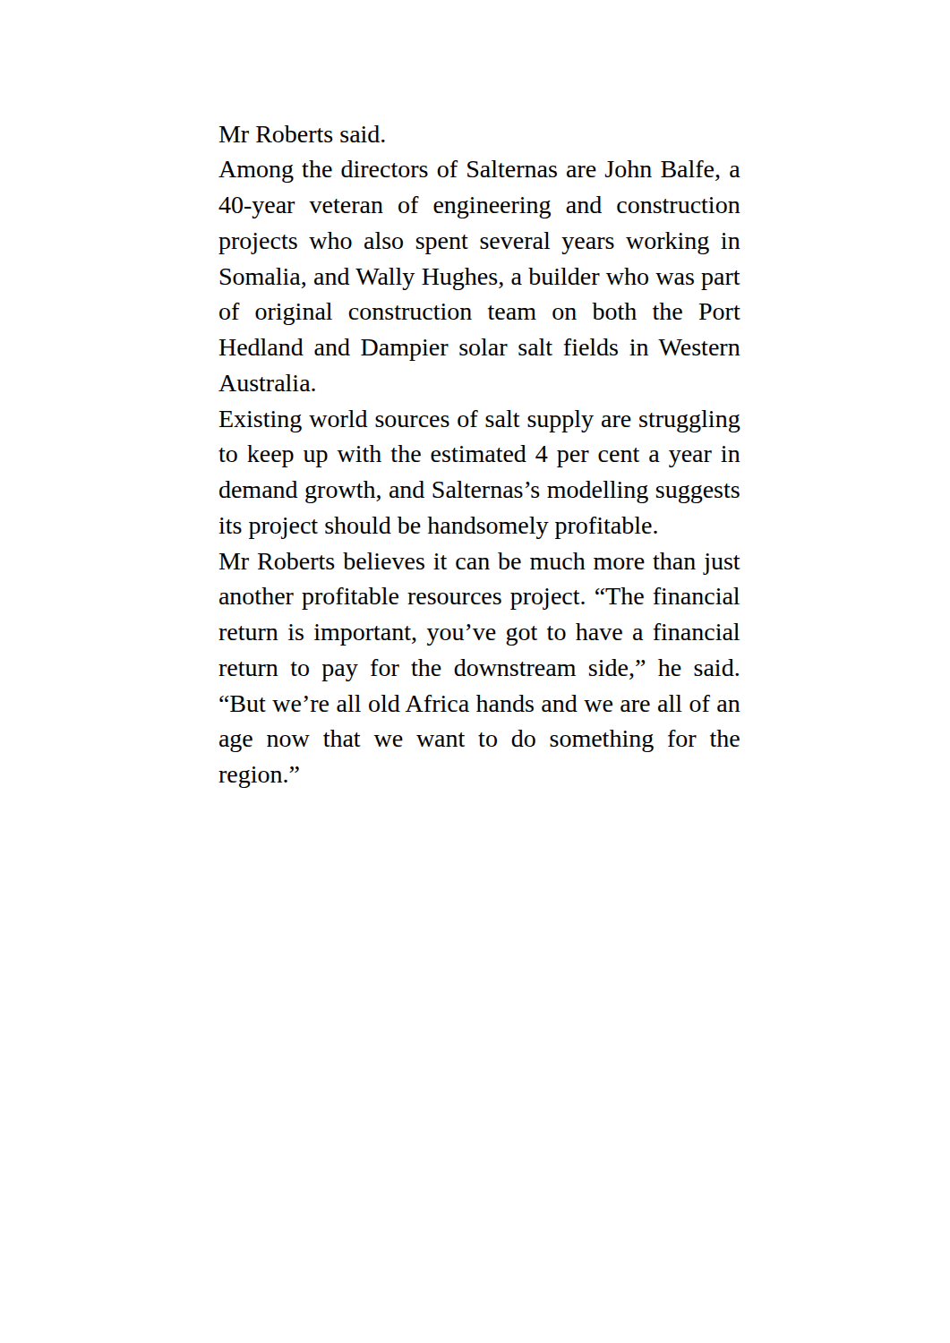Mr Roberts said.
Among the directors of Salternas are John Balfe, a 40-year veteran of engineering and construction projects who also spent several years working in Somalia, and Wally Hughes, a builder who was part of original construction team on both the Port Hedland and Dampier solar salt fields in Western Australia.
Existing world sources of salt supply are struggling to keep up with the estimated 4 per cent a year in demand growth, and Salternas’s modelling suggests its project should be handsomely profitable.
Mr Roberts believes it can be much more than just another profitable resources project. “The financial return is important, you’ve got to have a financial return to pay for the downstream side,” he said. “But we’re all old Africa hands and we are all of an age now that we want to do something for the region.”